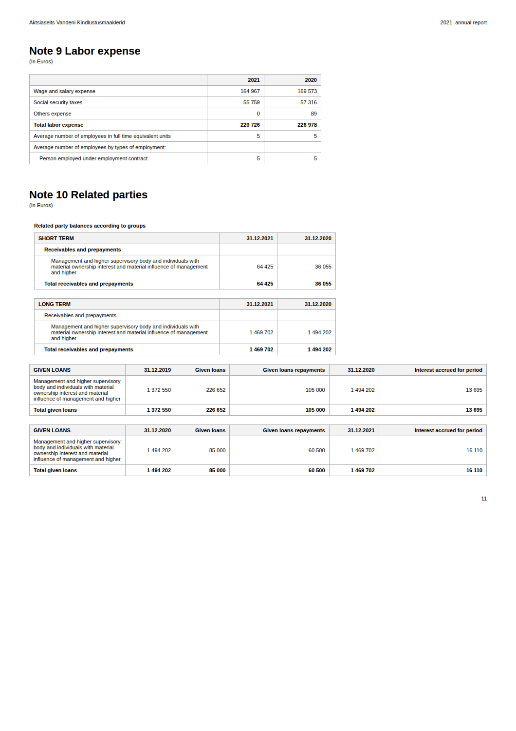Aktsiaselts Vandeni Kindlustusmaaklerid
2021. annual report
Note 9 Labor expense
(In Euros)
| | 2021 | 2020 |
| Wage and salary expense | 164 967 | 169 573 |
| Social security taxes | 55 759 | 57 316 |
| Others expense | 0 | 89 |
| Total labor expense | 220 726 | 226 978 |
| Average number of employees in full time equivalent units | 5 | 5 |
| Average number of employees by types of employment: | | |
| Person employed under employment contract | 5 | 5 |
Note 10 Related parties
(In Euros)
Related party balances according to groups
| SHORT TERM | 31.12.2021 | 31.12.2020 |
| --- | --- | --- |
| Receivables and prepayments | | |
| Management and higher supervisory body and individuals with material ownership interest and material influence of management and higher | 64 425 | 36 055 |
| Total receivables and prepayments | 64 425 | 36 055 |
| LONG TERM | 31.12.2021 | 31.12.2020 |
| --- | --- | --- |
| Receivables and prepayments | | |
| Management and higher supervisory body and individuals with material ownership interest and material influence of management and higher | 1 469 702 | 1 494 202 |
| Total receivables and prepayments | 1 469 702 | 1 494 202 |
| GIVEN LOANS | 31.12.2019 | Given loans | Given loans repayments | 31.12.2020 | Interest accrued for period |
| --- | --- | --- | --- | --- | --- |
| Management and higher supervisory body and individuals with material ownership interest and material influence of management and higher | 1 372 550 | 226 652 | 105 000 | 1 494 202 | 13 695 |
| Total given loans | 1 372 550 | 226 652 | 105 000 | 1 494 202 | 13 695 |
| GIVEN LOANS | 31.12.2020 | Given loans | Given loans repayments | 31.12.2021 | Interest accrued for period |
| --- | --- | --- | --- | --- | --- |
| Management and higher supervisory body and individuals with material ownership interest and material influence of management and higher | 1 494 202 | 85 000 | 60 500 | 1 469 702 | 16 110 |
| Total given loans | 1 494 202 | 85 000 | 60 500 | 1 469 702 | 16 110 |
11